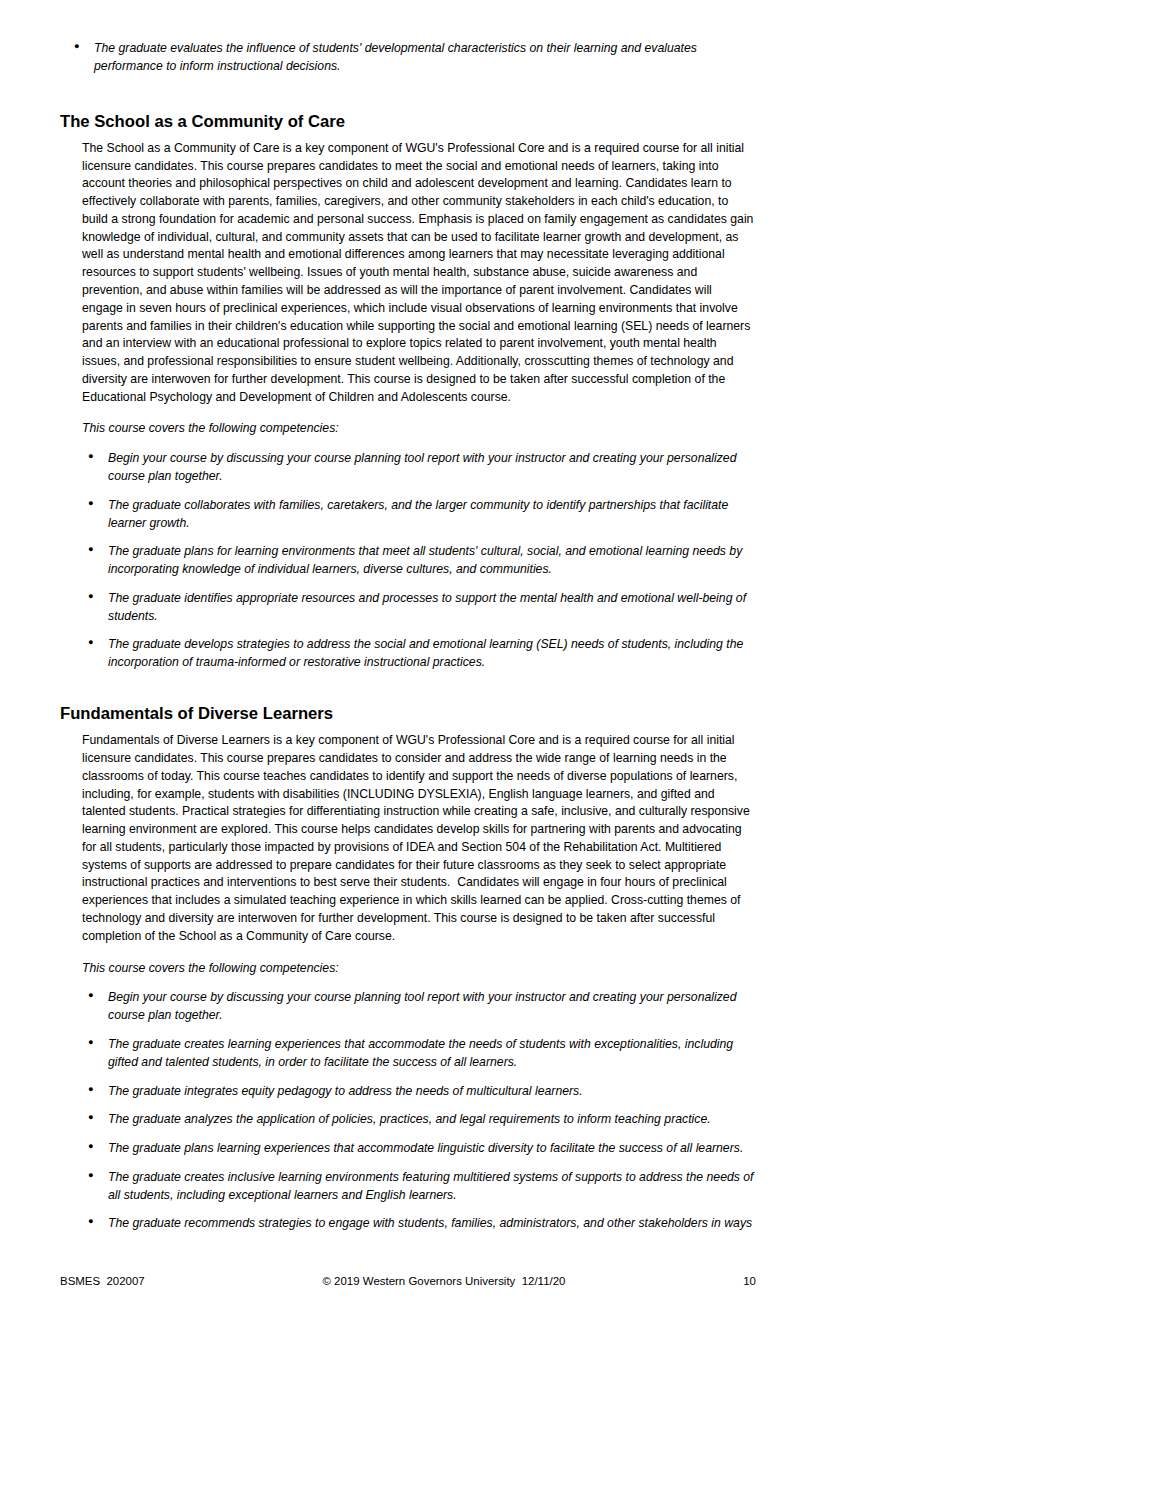The graduate evaluates the influence of students' developmental characteristics on their learning and evaluates performance to inform instructional decisions.
The School as a Community of Care
The School as a Community of Care is a key component of WGU's Professional Core and is a required course for all initial licensure candidates. This course prepares candidates to meet the social and emotional needs of learners, taking into account theories and philosophical perspectives on child and adolescent development and learning. Candidates learn to effectively collaborate with parents, families, caregivers, and other community stakeholders in each child's education, to build a strong foundation for academic and personal success. Emphasis is placed on family engagement as candidates gain knowledge of individual, cultural, and community assets that can be used to facilitate learner growth and development, as well as understand mental health and emotional differences among learners that may necessitate leveraging additional resources to support students' wellbeing. Issues of youth mental health, substance abuse, suicide awareness and prevention, and abuse within families will be addressed as will the importance of parent involvement. Candidates will engage in seven hours of preclinical experiences, which include visual observations of learning environments that involve parents and families in their children's education while supporting the social and emotional learning (SEL) needs of learners and an interview with an educational professional to explore topics related to parent involvement, youth mental health issues, and professional responsibilities to ensure student wellbeing. Additionally, crosscutting themes of technology and diversity are interwoven for further development. This course is designed to be taken after successful completion of the Educational Psychology and Development of Children and Adolescents course.
This course covers the following competencies:
Begin your course by discussing your course planning tool report with your instructor and creating your personalized course plan together.
The graduate collaborates with families, caretakers, and the larger community to identify partnerships that facilitate learner growth.
The graduate plans for learning environments that meet all students' cultural, social, and emotional learning needs by incorporating knowledge of individual learners, diverse cultures, and communities.
The graduate identifies appropriate resources and processes to support the mental health and emotional well-being of students.
The graduate develops strategies to address the social and emotional learning (SEL) needs of students, including the incorporation of trauma-informed or restorative instructional practices.
Fundamentals of Diverse Learners
Fundamentals of Diverse Learners is a key component of WGU's Professional Core and is a required course for all initial licensure candidates. This course prepares candidates to consider and address the wide range of learning needs in the classrooms of today. This course teaches candidates to identify and support the needs of diverse populations of learners, including, for example, students with disabilities (including dyslexia), English language learners, and gifted and talented students. Practical strategies for differentiating instruction while creating a safe, inclusive, and culturally responsive learning environment are explored. This course helps candidates develop skills for partnering with parents and advocating for all students, particularly those impacted by provisions of IDEA and Section 504 of the Rehabilitation Act. Multitiered systems of supports are addressed to prepare candidates for their future classrooms as they seek to select appropriate instructional practices and interventions to best serve their students. Candidates will engage in four hours of preclinical experiences that includes a simulated teaching experience in which skills learned can be applied. Cross-cutting themes of technology and diversity are interwoven for further development. This course is designed to be taken after successful completion of the School as a Community of Care course.
This course covers the following competencies:
Begin your course by discussing your course planning tool report with your instructor and creating your personalized course plan together.
The graduate creates learning experiences that accommodate the needs of students with exceptionalities, including gifted and talented students, in order to facilitate the success of all learners.
The graduate integrates equity pedagogy to address the needs of multicultural learners.
The graduate analyzes the application of policies, practices, and legal requirements to inform teaching practice.
The graduate plans learning experiences that accommodate linguistic diversity to facilitate the success of all learners.
The graduate creates inclusive learning environments featuring multitiered systems of supports to address the needs of all students, including exceptional learners and English learners.
The graduate recommends strategies to engage with students, families, administrators, and other stakeholders in ways
BSMES 202007
© 2019 Western Governors University 12/11/20
10